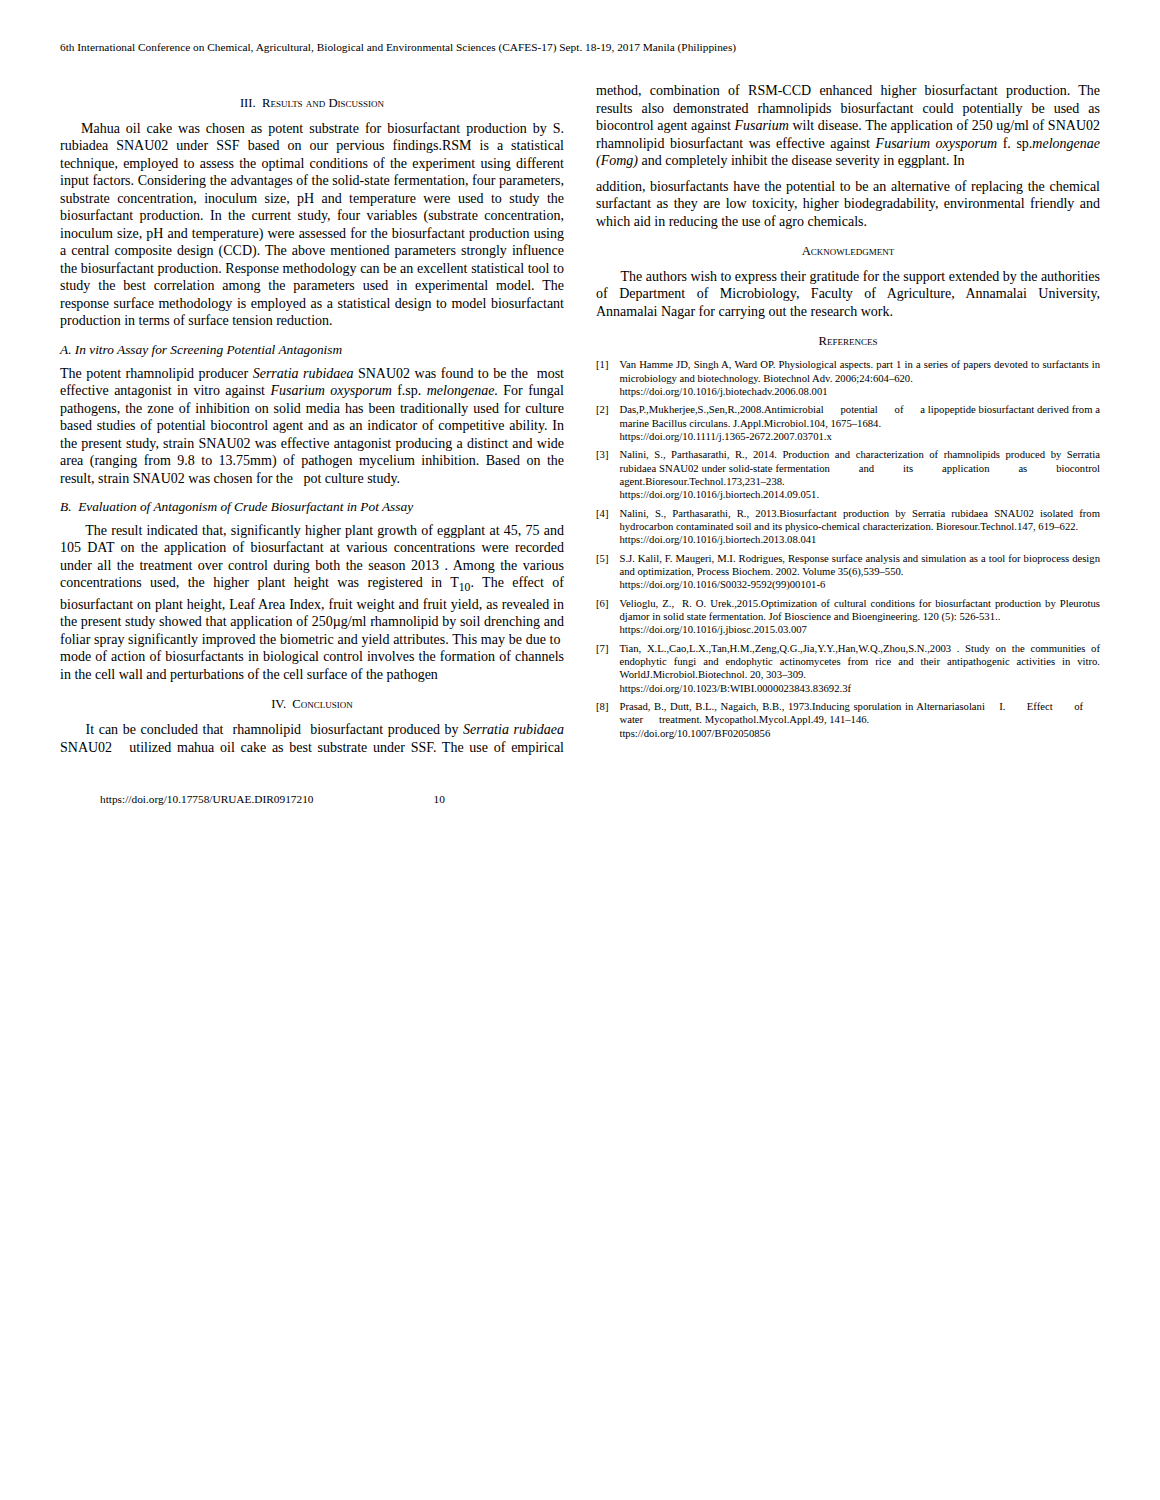6th International Conference on Chemical, Agricultural, Biological and Environmental Sciences (CAFES-17) Sept. 18-19, 2017 Manila (Philippines)
III. Results and Discussion
Mahua oil cake was chosen as potent substrate for biosurfactant production by S. rubiadea SNAU02 under SSF based on our pervious findings.RSM is a statistical technique, employed to assess the optimal conditions of the experiment using different input factors. Considering the advantages of the solid-state fermentation, four parameters, substrate concentration, inoculum size, pH and temperature were used to study the biosurfactant production. In the current study, four variables (substrate concentration, inoculum size, pH and temperature) were assessed for the biosurfactant production using a central composite design (CCD). The above mentioned parameters strongly influence the biosurfactant production. Response methodology can be an excellent statistical tool to study the best correlation among the parameters used in experimental model. The response surface methodology is employed as a statistical design to model biosurfactant production in terms of surface tension reduction.
A. In vitro Assay for Screening Potential Antagonism
The potent rhamnolipid producer Serratia rubidaea SNAU02 was found to be the most effective antagonist in vitro against Fusarium oxysporum f.sp. melongenae. For fungal pathogens, the zone of inhibition on solid media has been traditionally used for culture based studies of potential biocontrol agent and as an indicator of competitive ability. In the present study, strain SNAU02 was effective antagonist producing a distinct and wide area (ranging from 9.8 to 13.75mm) of pathogen mycelium inhibition. Based on the result, strain SNAU02 was chosen for the pot culture study.
B. Evaluation of Antagonism of Crude Biosurfactant in Pot Assay
The result indicated that, significantly higher plant growth of eggplant at 45, 75 and 105 DAT on the application of biosurfactant at various concentrations were recorded under all the treatment over control during both the season 2013 . Among the various concentrations used, the higher plant height was registered in T10. The effect of biosurfactant on plant height, Leaf Area Index, fruit weight and fruit yield, as revealed in the present study showed that application of 250µg/ml rhamnolipid by soil drenching and foliar spray significantly improved the biometric and yield attributes. This may be due to mode of action of biosurfactants in biological control involves the formation of channels in the cell wall and perturbations of the cell surface of the pathogen
IV. Conclusion
It can be concluded that rhamnolipid biosurfactant produced by Serratia rubidaea SNAU02 utilized mahua oil cake as best substrate under SSF. The use of empirical method, combination of RSM-CCD enhanced higher biosurfactant production. The results also demonstrated rhamnolipids biosurfactant could potentially be used as biocontrol agent against Fusarium wilt disease. The application of 250 ug/ml of SNAU02 rhamnolipid biosurfactant was effective against Fusarium oxysporum f. sp.melongenae (Fomg) and completely inhibit the disease severity in eggplant. In
addition, biosurfactants have the potential to be an alternative of replacing the chemical surfactant as they are low toxicity, higher biodegradability, environmental friendly and which aid in reducing the use of agro chemicals.
Acknowledgment
The authors wish to express their gratitude for the support extended by the authorities of Department of Microbiology, Faculty of Agriculture, Annamalai University, Annamalai Nagar for carrying out the research work.
References
Van Hamme JD, Singh A, Ward OP. Physiological aspects. part 1 in a series of papers devoted to surfactants in microbiology and biotechnology. Biotechnol Adv. 2006;24:604–620. https://doi.org/10.1016/j.biotechadv.2006.08.001
Das,P.,Mukherjee,S.,Sen,R.,2008.Antimicrobial potential of a lipopeptide biosurfactant derived from a marine Bacillus circulans. J.Appl.Microbiol.104, 1675–1684. https://doi.org/10.1111/j.1365-2672.2007.03701.x
Nalini, S., Parthasarathi, R., 2014. Production and characterization of rhamnolipids produced by Serratia rubidaea SNAU02 under solid-state fermentation and its application as biocontrol agent.Bioresour.Technol.173,231–238. https://doi.org/10.1016/j.biortech.2014.09.051.
Nalini, S., Parthasarathi, R., 2013.Biosurfactant production by Serratia rubidaea SNAU02 isolated from hydrocarbon contaminated soil and its physico-chemical characterization. Bioresour.Technol.147, 619–622. https://doi.org/10.1016/j.biortech.2013.08.041
S.J. Kalil, F. Maugeri, M.I. Rodrigues, Response surface analysis and simulation as a tool for bioprocess design and optimization, Process Biochem. 2002. Volume 35(6),539–550. https://doi.org/10.1016/S0032-9592(99)00101-6
Velioglu, Z., R. O. Urek.,2015.Optimization of cultural conditions for biosurfactant production by Pleurotus djamor in solid state fermentation. Jof Bioscience and Bioengineering. 120 (5): 526-531.. https://doi.org/10.1016/j.jbiosc.2015.03.007
Tian, X.L.,Cao,L.X.,Tan,H.M.,Zeng,Q.G.,Jia,Y.Y.,Han,W.Q.,Zhou,S.N.,2003 . Study on the communities of endophytic fungi and endophytic actinomycetes from rice and their antipathogenic activities in vitro. WorldJ.Microbiol.Biotechnol. 20, 303–309. https://doi.org/10.1023/B:WIBI.0000023843.83692.3f
Prasad, B., Dutt, B.L., Nagaich, B.B., 1973.Inducing sporulation in Alternariasolani I. Effect of water treatment. Mycopathol.Mycol.Appl.49, 141–146. ttps://doi.org/10.1007/BF02050856
https://doi.org/10.17758/URUAE.DIR0917210 10